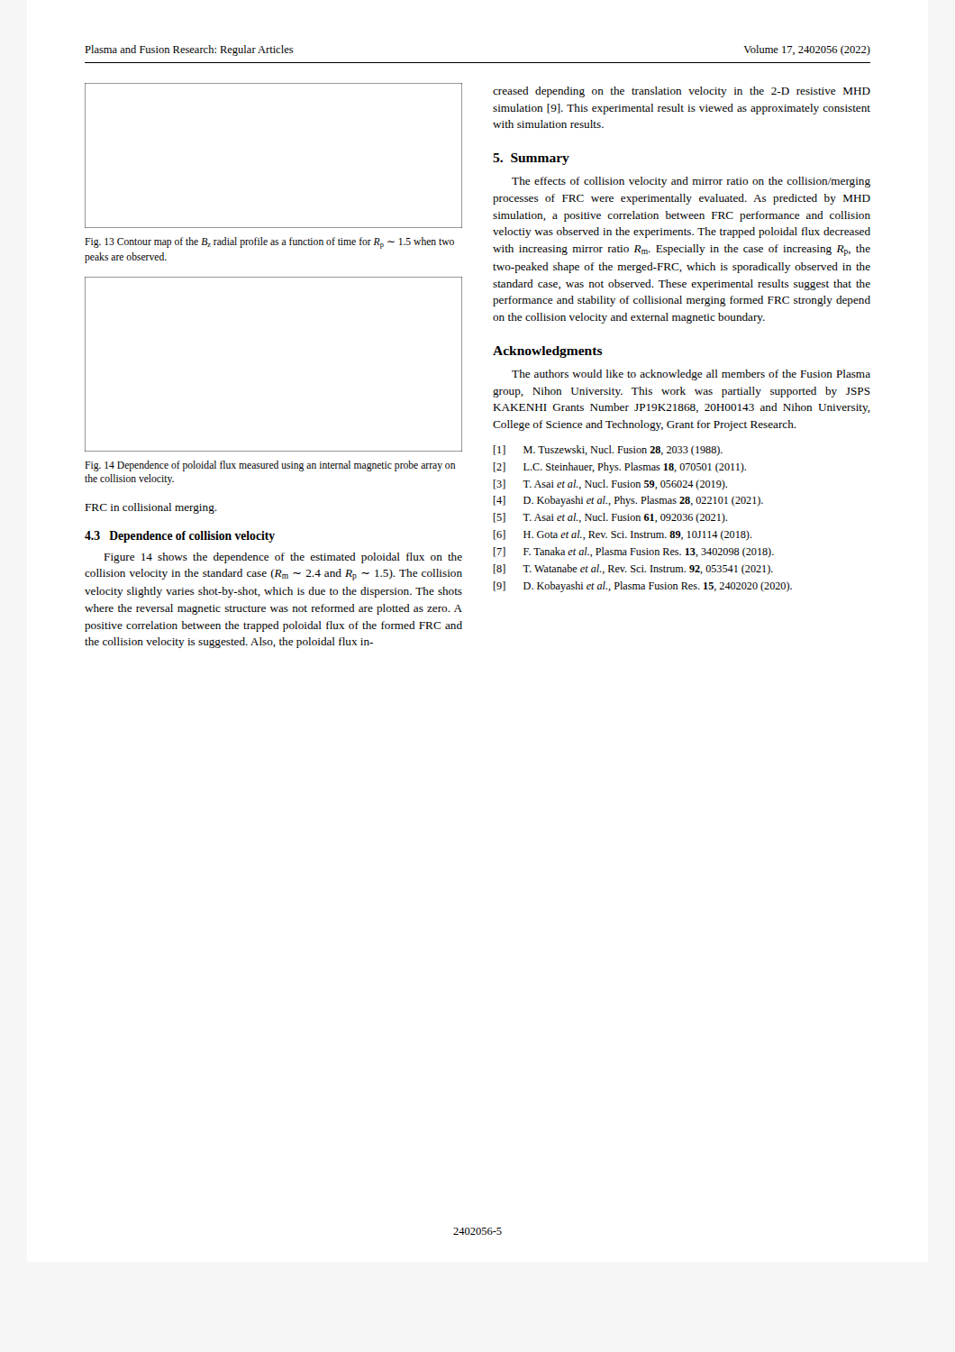Plasma and Fusion Research: Regular Articles
Volume 17, 2402056 (2022)
Fig. 13 Contour map of the Bz radial profile as a function of time for Rp ∼ 1.5 when two peaks are observed.
Fig. 14 Dependence of poloidal flux measured using an internal magnetic probe array on the collision velocity.
FRC in collisional merging.
4.3 Dependence of collision velocity
Figure 14 shows the dependence of the estimated poloidal flux on the collision velocity in the standard case (Rm ∼ 2.4 and Rp ∼ 1.5). The collision velocity slightly varies shot-by-shot, which is due to the dispersion. The shots where the reversal magnetic structure was not reformed are plotted as zero. A positive correlation between the trapped poloidal flux of the formed FRC and the collision velocity is suggested. Also, the poloidal flux in-
creased depending on the translation velocity in the 2-D resistive MHD simulation [9]. This experimental result is viewed as approximately consistent with simulation results.
5. Summary
The effects of collision velocity and mirror ratio on the collision/merging processes of FRC were experimentally evaluated. As predicted by MHD simulation, a positive correlation between FRC performance and collision veloctiy was observed in the experiments. The trapped poloidal flux decreased with increasing mirror ratio Rm. Especially in the case of increasing Rp, the two-peaked shape of the merged-FRC, which is sporadically observed in the standard case, was not observed. These experimental results suggest that the performance and stability of collisional merging formed FRC strongly depend on the collision velocity and external magnetic boundary.
Acknowledgments
The authors would like to acknowledge all members of the Fusion Plasma group, Nihon University. This work was partially supported by JSPS KAKENHI Grants Number JP19K21868, 20H00143 and Nihon University, College of Science and Technology, Grant for Project Research.
[1] M. Tuszewski, Nucl. Fusion 28, 2033 (1988).
[2] L.C. Steinhauer, Phys. Plasmas 18, 070501 (2011).
[3] T. Asai et al., Nucl. Fusion 59, 056024 (2019).
[4] D. Kobayashi et al., Phys. Plasmas 28, 022101 (2021).
[5] T. Asai et al., Nucl. Fusion 61, 092036 (2021).
[6] H. Gota et al., Rev. Sci. Instrum. 89, 10J114 (2018).
[7] F. Tanaka et al., Plasma Fusion Res. 13, 3402098 (2018).
[8] T. Watanabe et al., Rev. Sci. Instrum. 92, 053541 (2021).
[9] D. Kobayashi et al., Plasma Fusion Res. 15, 2402020 (2020).
2402056-5